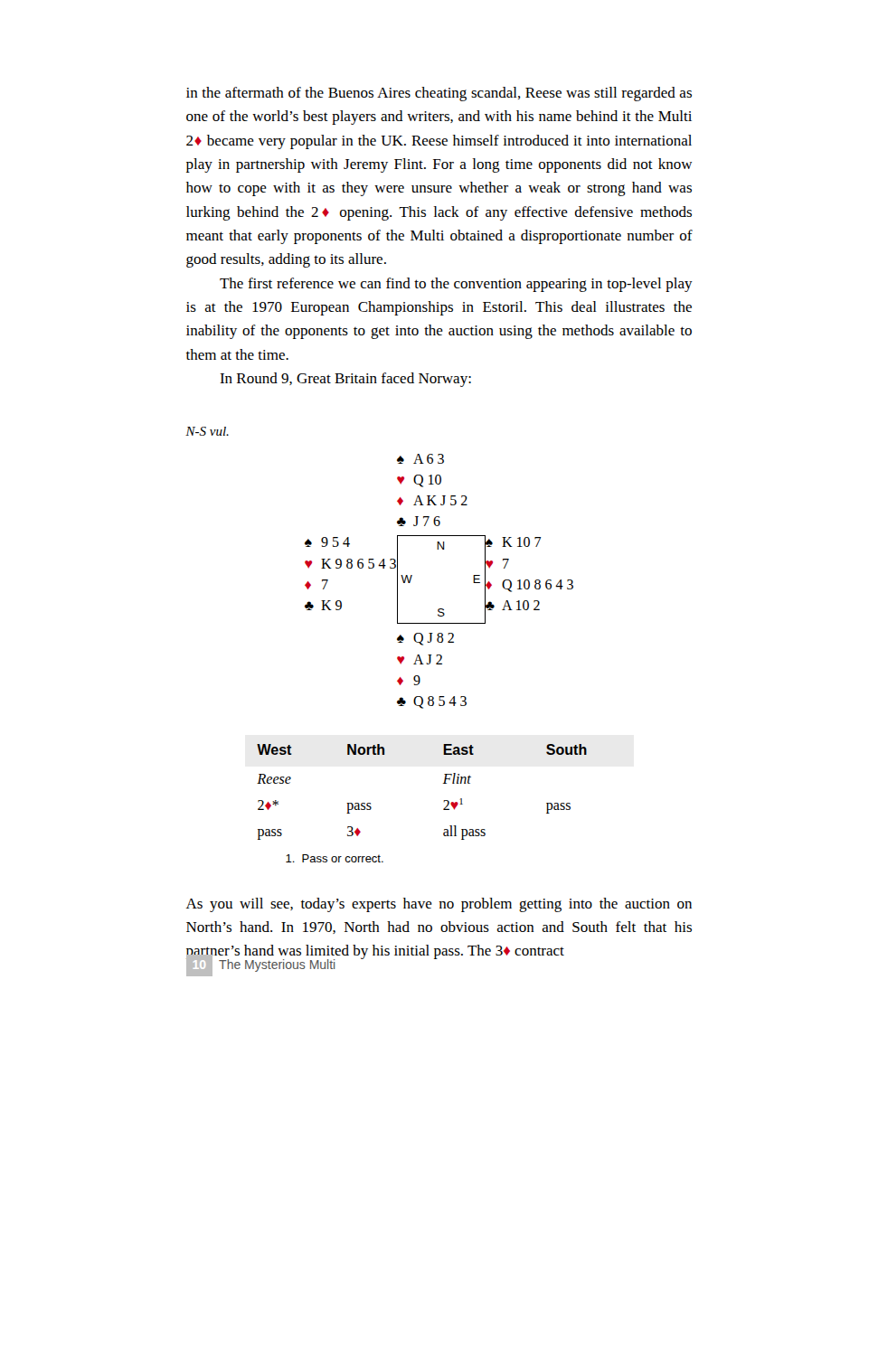in the aftermath of the Buenos Aires cheating scandal, Reese was still regarded as one of the world’s best players and writers, and with his name behind it the Multi 2♦ became very popular in the UK. Reese himself introduced it into international play in partnership with Jeremy Flint. For a long time opponents did not know how to cope with it as they were unsure whether a weak or strong hand was lurking behind the 2♦ opening. This lack of any effective defensive methods meant that early proponents of the Multi obtained a disproportionate number of good results, adding to its allure.
The first reference we can find to the convention appearing in top-level play is at the 1970 European Championships in Estoril. This deal illustrates the inability of the opponents to get into the auction using the methods available to them at the time.
In Round 9, Great Britain faced Norway:
N-S vul.
| | ♠ A 6 3 ♥ Q 10 ♦ A K J 5 2 ♣ J 7 6 | |
| ♠ 9 5 4 ♥ K 9 8 6 5 4 3 ♦ 7 ♣ K 9 | N W E S | ♠ K 10 7 ♥ 7 ♦ Q 10 8 6 4 3 ♣ A 10 2 |
| | ♠ Q J 8 2 ♥ A J 2 ♦ 9 ♣ Q 8 5 4 3 | |
| West | North | East | South |
| --- | --- | --- | --- |
| Reese | | Flint | |
| 2 ♦ * | pass | 2 ♥ 1 | pass |
| pass | 3 ♦ | all pass | |
1. Pass or correct.
As you will see, today’s experts have no problem getting into the auction on North’s hand. In 1970, North had no obvious action and South felt that his partner’s hand was limited by his initial pass. The 3♦ contract
10 The Mysterious Multi